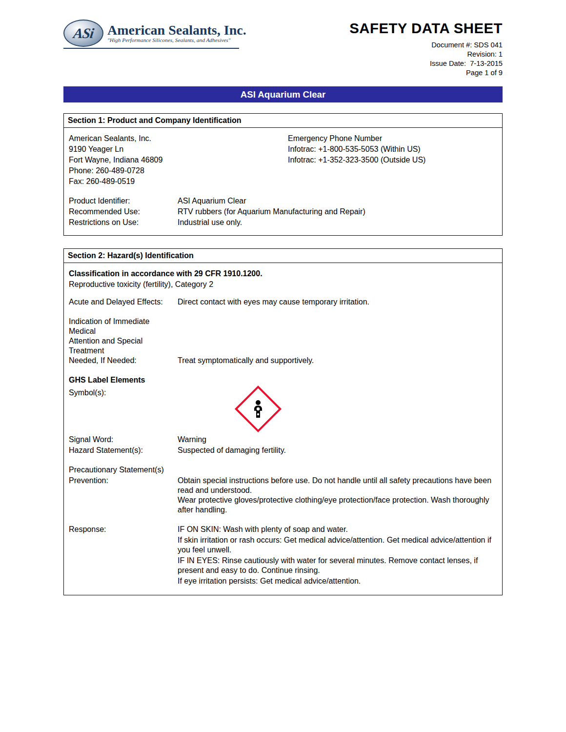ASi
American Sealants, Inc.
"High Performance Silicones, Sealants, and Adhesives"
SAFETY DATA SHEET
Document #: SDS 041
Revision: 1
Issue Date: 7-13-2015
Page 1 of 9
ASI Aquarium Clear
Section 1: Product and Company Identification
American Sealants, Inc.
9190 Yeager Ln
Fort Wayne, Indiana 46809
Phone: 260-489-0728
Fax: 260-489-0519
Emergency Phone Number
Infotrac: +1-800-535-5053 (Within US)
Infotrac: +1-352-323-3500 (Outside US)
Product Identifier:
ASI Aquarium Clear
Recommended Use:
RTV rubbers (for Aquarium Manufacturing and Repair)
Restrictions on Use:
Industrial use only.
Section 2: Hazard(s) Identification
Classification in accordance with 29 CFR 1910.1200.
Reproductive toxicity (fertility), Category 2
Acute and Delayed Effects:
Direct contact with eyes may cause temporary irritation.
Indication of Immediate Medical
Attention and Special Treatment
Needed, If Needed:
Treat symptomatically and supportively.
GHS Label Elements
Symbol(s):
Signal Word:
Warning
Hazard Statement(s):
Suspected of damaging fertility.
Precautionary Statement(s)
Prevention:
Obtain special instructions before use. Do not handle until all safety precautions have been read and understood.
Wear protective gloves/protective clothing/eye protection/face protection. Wash thoroughly after handling.
Response:
IF ON SKIN: Wash with plenty of soap and water.
If skin irritation or rash occurs: Get medical advice/attention. Get medical advice/attention if you feel unwell.
IF IN EYES: Rinse cautiously with water for several minutes. Remove contact lenses, if present and easy to do. Continue rinsing.
If eye irritation persists: Get medical advice/attention.